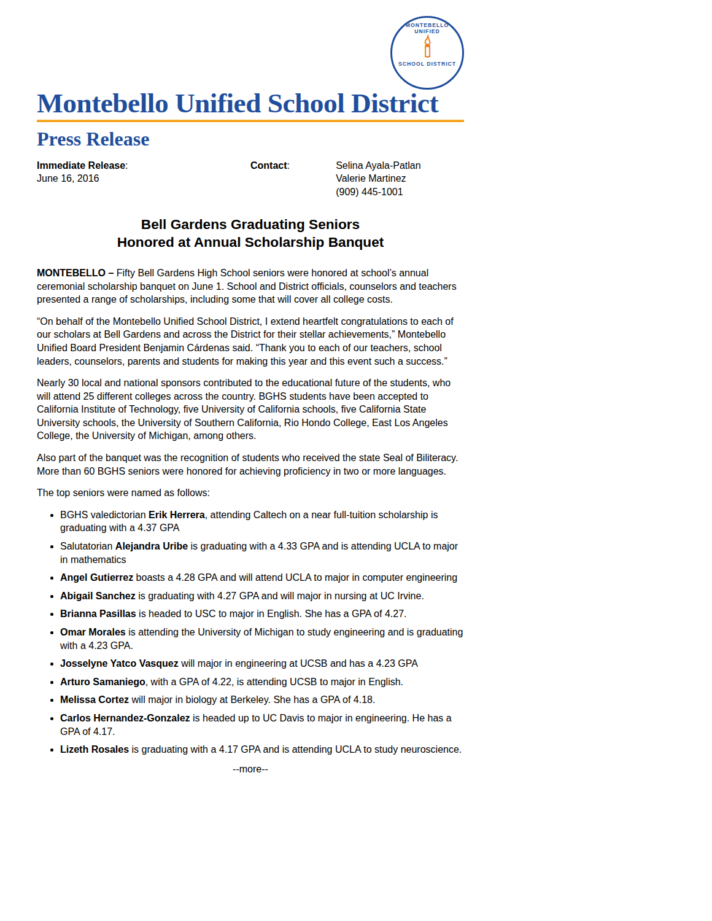MONTEBELLO UNIFIED 🕯 SCHOOL DISTRICT
Montebello Unified School District
Press Release
| Immediate Release : | Contact : | Selina Ayala-Patlan |
| June 16, 2016 | | Valerie Martinez |
| | | (909) 445-1001 |
Bell Gardens Graduating Seniors
Honored at Annual Scholarship Banquet
MONTEBELLO – Fifty Bell Gardens High School seniors were honored at school’s annual ceremonial scholarship banquet on June 1. School and District officials, counselors and teachers presented a range of scholarships, including some that will cover all college costs.
“On behalf of the Montebello Unified School District, I extend heartfelt congratulations to each of our scholars at Bell Gardens and across the District for their stellar achievements,” Montebello Unified Board President Benjamin Cárdenas said. “Thank you to each of our teachers, school leaders, counselors, parents and students for making this year and this event such a success.”
Nearly 30 local and national sponsors contributed to the educational future of the students, who will attend 25 different colleges across the country. BGHS students have been accepted to California Institute of Technology, five University of California schools, five California State University schools, the University of Southern California, Rio Hondo College, East Los Angeles College, the University of Michigan, among others.
Also part of the banquet was the recognition of students who received the state Seal of Biliteracy. More than 60 BGHS seniors were honored for achieving proficiency in two or more languages.
The top seniors were named as follows:
BGHS valedictorian Erik Herrera, attending Caltech on a near full-tuition scholarship is graduating with a 4.37 GPA
Salutatorian Alejandra Uribe is graduating with a 4.33 GPA and is attending UCLA to major in mathematics
Angel Gutierrez boasts a 4.28 GPA and will attend UCLA to major in computer engineering
Abigail Sanchez is graduating with 4.27 GPA and will major in nursing at UC Irvine.
Brianna Pasillas is headed to USC to major in English. She has a GPA of 4.27.
Omar Morales is attending the University of Michigan to study engineering and is graduating with a 4.23 GPA.
Josselyne Yatco Vasquez will major in engineering at UCSB and has a 4.23 GPA
Arturo Samaniego, with a GPA of 4.22, is attending UCSB to major in English.
Melissa Cortez will major in biology at Berkeley. She has a GPA of 4.18.
Carlos Hernandez-Gonzalez is headed up to UC Davis to major in engineering. He has a GPA of 4.17.
Lizeth Rosales is graduating with a 4.17 GPA and is attending UCLA to study neuroscience.
--more--